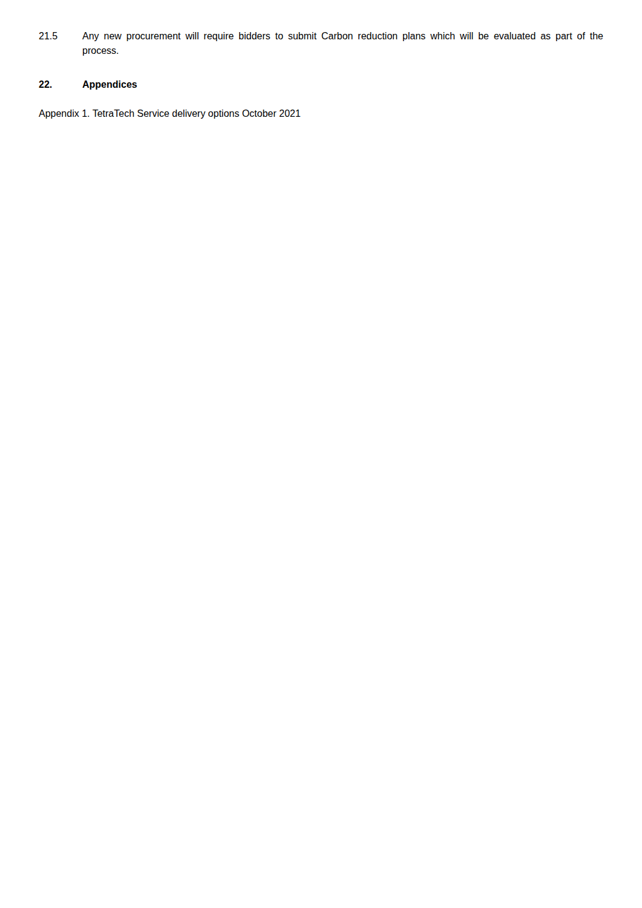21.5 Any new procurement will require bidders to submit Carbon reduction plans which will be evaluated as part of the process.
22. Appendices
Appendix 1. TetraTech Service delivery options October 2021